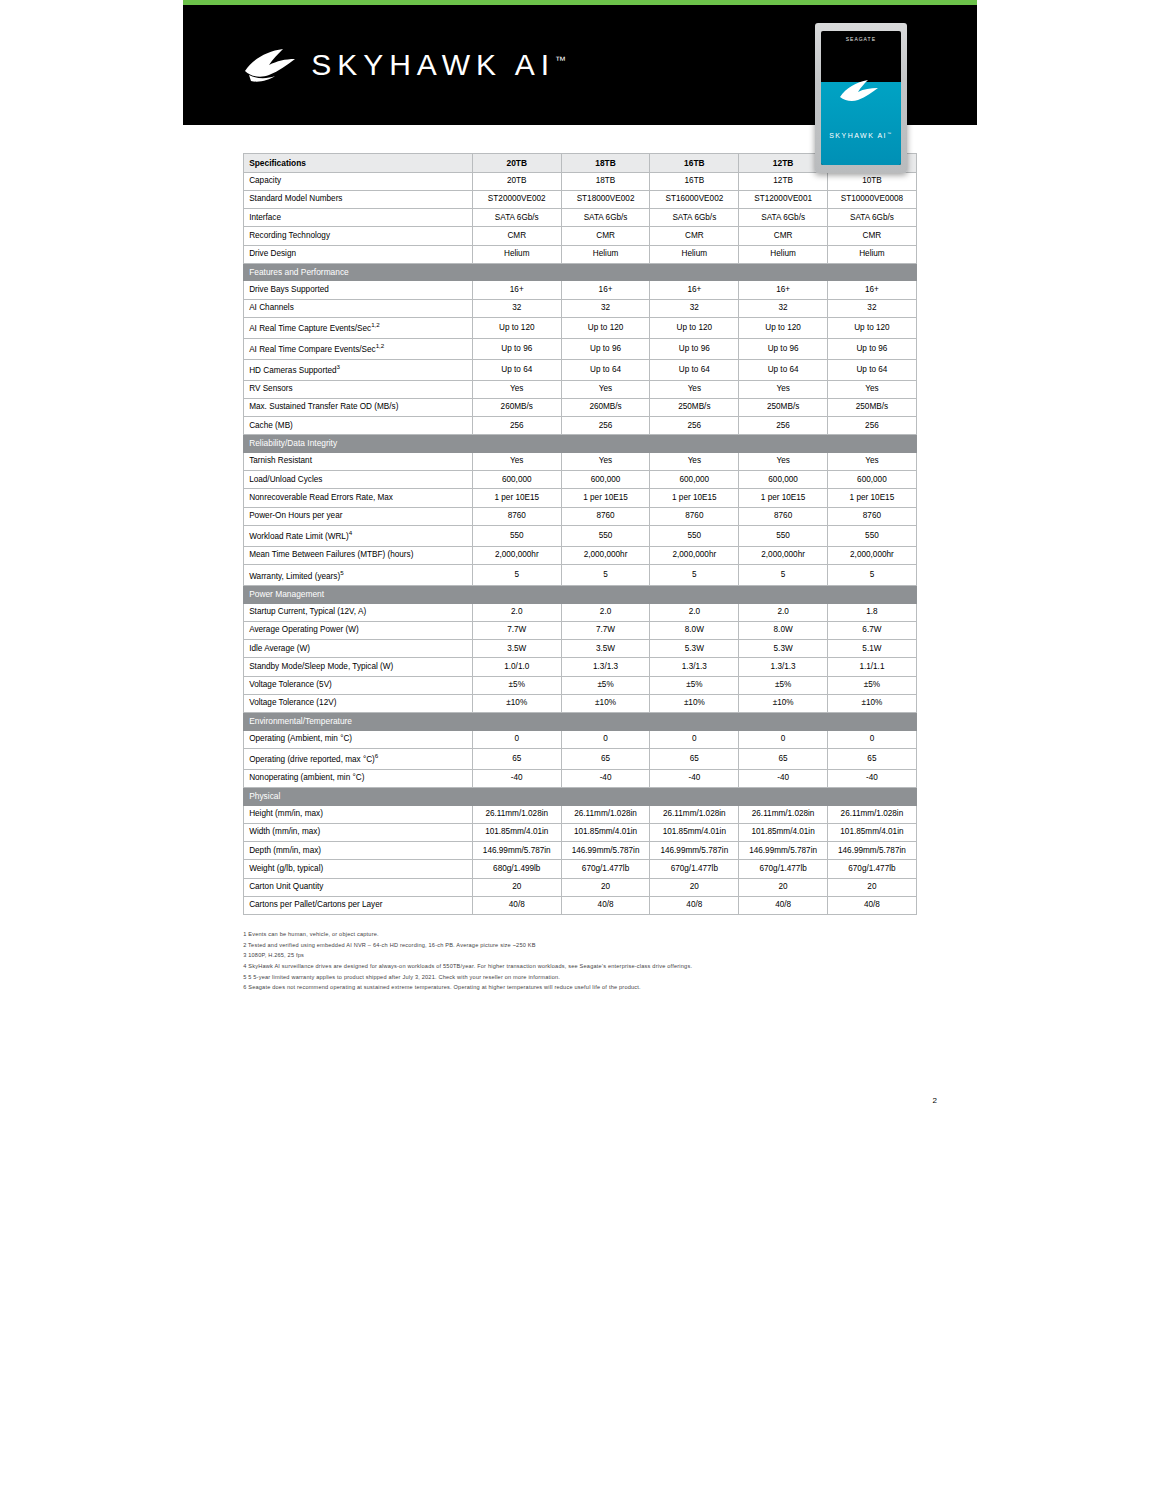SKYHAWK AI™
SEAGATE
SKYHAWK AI™
| Specifications | 20TB | 18TB | 16TB | 12TB | 10TB |
| --- | --- | --- | --- | --- | --- |
| Capacity | 20TB | 18TB | 16TB | 12TB | 10TB |
| Standard Model Numbers | ST20000VE002 | ST18000VE002 | ST16000VE002 | ST12000VE001 | ST10000VE0008 |
| Interface | SATA 6Gb/s | SATA 6Gb/s | SATA 6Gb/s | SATA 6Gb/s | SATA 6Gb/s |
| Recording Technology | CMR | CMR | CMR | CMR | CMR |
| Drive Design | Helium | Helium | Helium | Helium | Helium |
| Features and Performance |
| Drive Bays Supported | 16+ | 16+ | 16+ | 16+ | 16+ |
| AI Channels | 32 | 32 | 32 | 32 | 32 |
| AI Real Time Capture Events/Sec 1,2 | Up to 120 | Up to 120 | Up to 120 | Up to 120 | Up to 120 |
| AI Real Time Compare Events/Sec 1,2 | Up to 96 | Up to 96 | Up to 96 | Up to 96 | Up to 96 |
| HD Cameras Supported 3 | Up to 64 | Up to 64 | Up to 64 | Up to 64 | Up to 64 |
| RV Sensors | Yes | Yes | Yes | Yes | Yes |
| Max. Sustained Transfer Rate OD (MB/s) | 260MB/s | 260MB/s | 250MB/s | 250MB/s | 250MB/s |
| Cache (MB) | 256 | 256 | 256 | 256 | 256 |
| Reliability/Data Integrity |
| Tarnish Resistant | Yes | Yes | Yes | Yes | Yes |
| Load/Unload Cycles | 600,000 | 600,000 | 600,000 | 600,000 | 600,000 |
| Nonrecoverable Read Errors Rate, Max | 1 per 10E15 | 1 per 10E15 | 1 per 10E15 | 1 per 10E15 | 1 per 10E15 |
| Power-On Hours per year | 8760 | 8760 | 8760 | 8760 | 8760 |
| Workload Rate Limit (WRL) 4 | 550 | 550 | 550 | 550 | 550 |
| Mean Time Between Failures (MTBF) (hours) | 2,000,000hr | 2,000,000hr | 2,000,000hr | 2,000,000hr | 2,000,000hr |
| Warranty, Limited (years) 5 | 5 | 5 | 5 | 5 | 5 |
| Power Management |
| Startup Current, Typical (12V, A) | 2.0 | 2.0 | 2.0 | 2.0 | 1.8 |
| Average Operating Power (W) | 7.7W | 7.7W | 8.0W | 8.0W | 6.7W |
| Idle Average (W) | 3.5W | 3.5W | 5.3W | 5.3W | 5.1W |
| Standby Mode/Sleep Mode, Typical (W) | 1.0/1.0 | 1.3/1.3 | 1.3/1.3 | 1.3/1.3 | 1.1/1.1 |
| Voltage Tolerance (5V) | ±5% | ±5% | ±5% | ±5% | ±5% |
| Voltage Tolerance (12V) | ±10% | ±10% | ±10% | ±10% | ±10% |
| Environmental/Temperature |
| Operating (Ambient, min °C) | 0 | 0 | 0 | 0 | 0 |
| Operating (drive reported, max °C) 6 | 65 | 65 | 65 | 65 | 65 |
| Nonoperating (ambient, min °C) | -40 | -40 | -40 | -40 | -40 |
| Physical |
| Height (mm/in, max) | 26.11mm/1.028in | 26.11mm/1.028in | 26.11mm/1.028in | 26.11mm/1.028in | 26.11mm/1.028in |
| Width (mm/in, max) | 101.85mm/4.01in | 101.85mm/4.01in | 101.85mm/4.01in | 101.85mm/4.01in | 101.85mm/4.01in |
| Depth (mm/in, max) | 146.99mm/5.787in | 146.99mm/5.787in | 146.99mm/5.787in | 146.99mm/5.787in | 146.99mm/5.787in |
| Weight (g/lb, typical) | 680g/1.499lb | 670g/1.477lb | 670g/1.477lb | 670g/1.477lb | 670g/1.477lb |
| Carton Unit Quantity | 20 | 20 | 20 | 20 | 20 |
| Cartons per Pallet/Cartons per Layer | 40/8 | 40/8 | 40/8 | 40/8 | 40/8 |
1 Events can be human, vehicle, or object capture.
2 Tested and verified using embedded AI NVR – 64-ch HD recording, 16-ch PB. Average picture size ~250 KB
3 1080P, H.265, 25 fps
4 SkyHawk AI surveillance drives are designed for always-on workloads of 550TB/year. For higher transaction workloads, see Seagate’s enterprise-class drive offerings.
5 5 5-year limited warranty applies to product shipped after July 3, 2021. Check with your reseller on more information.
6 Seagate does not recommend operating at sustained extreme temperatures. Operating at higher temperatures will reduce useful life of the product.
2